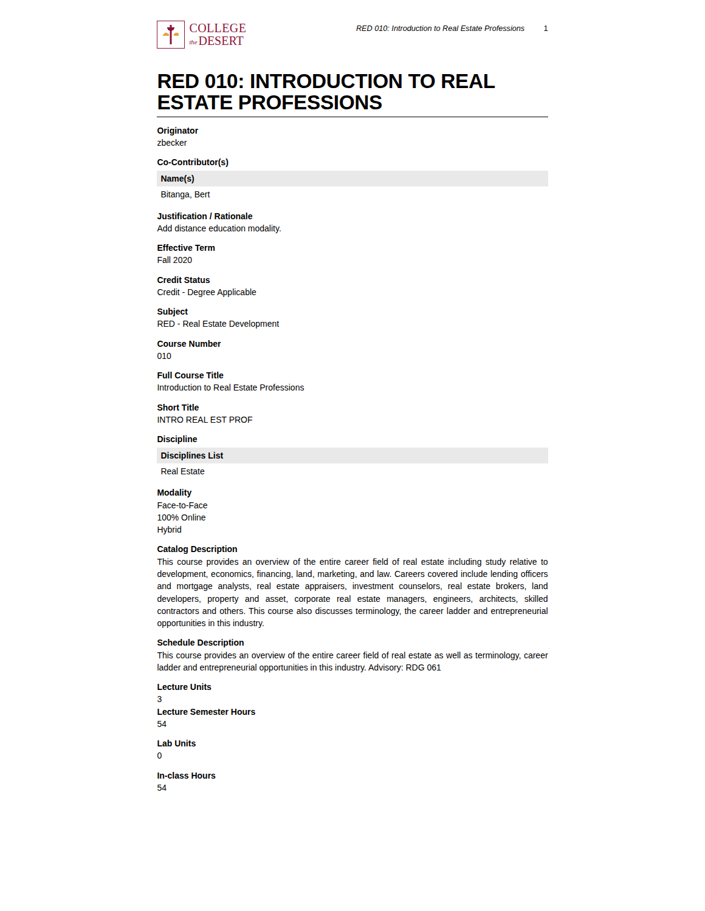COLLEGE the DESERT
RED 010: Introduction to Real Estate Professions 1
RED 010: INTRODUCTION TO REAL ESTATE PROFESSIONS
Originator
zbecker
Co-Contributor(s)
| Name(s) |
| --- |
| Bitanga, Bert |
Justification / Rationale
Add distance education modality.
Effective Term
Fall 2020
Credit Status
Credit - Degree Applicable
Subject
RED - Real Estate Development
Course Number
010
Full Course Title
Introduction to Real Estate Professions
Short Title
INTRO REAL EST PROF
Discipline
| Disciplines List |
| --- |
| Real Estate |
Modality
Face-to-Face
100% Online
Hybrid
Catalog Description
This course provides an overview of the entire career field of real estate including study relative to development, economics, financing, land, marketing, and law. Careers covered include lending officers and mortgage analysts, real estate appraisers, investment counselors, real estate brokers, land developers, property and asset, corporate real estate managers, engineers, architects, skilled contractors and others. This course also discusses terminology, the career ladder and entrepreneurial opportunities in this industry.
Schedule Description
This course provides an overview of the entire career field of real estate as well as terminology, career ladder and entrepreneurial opportunities in this industry. Advisory: RDG 061
Lecture Units
3
Lecture Semester Hours
54
Lab Units
0
In-class Hours
54